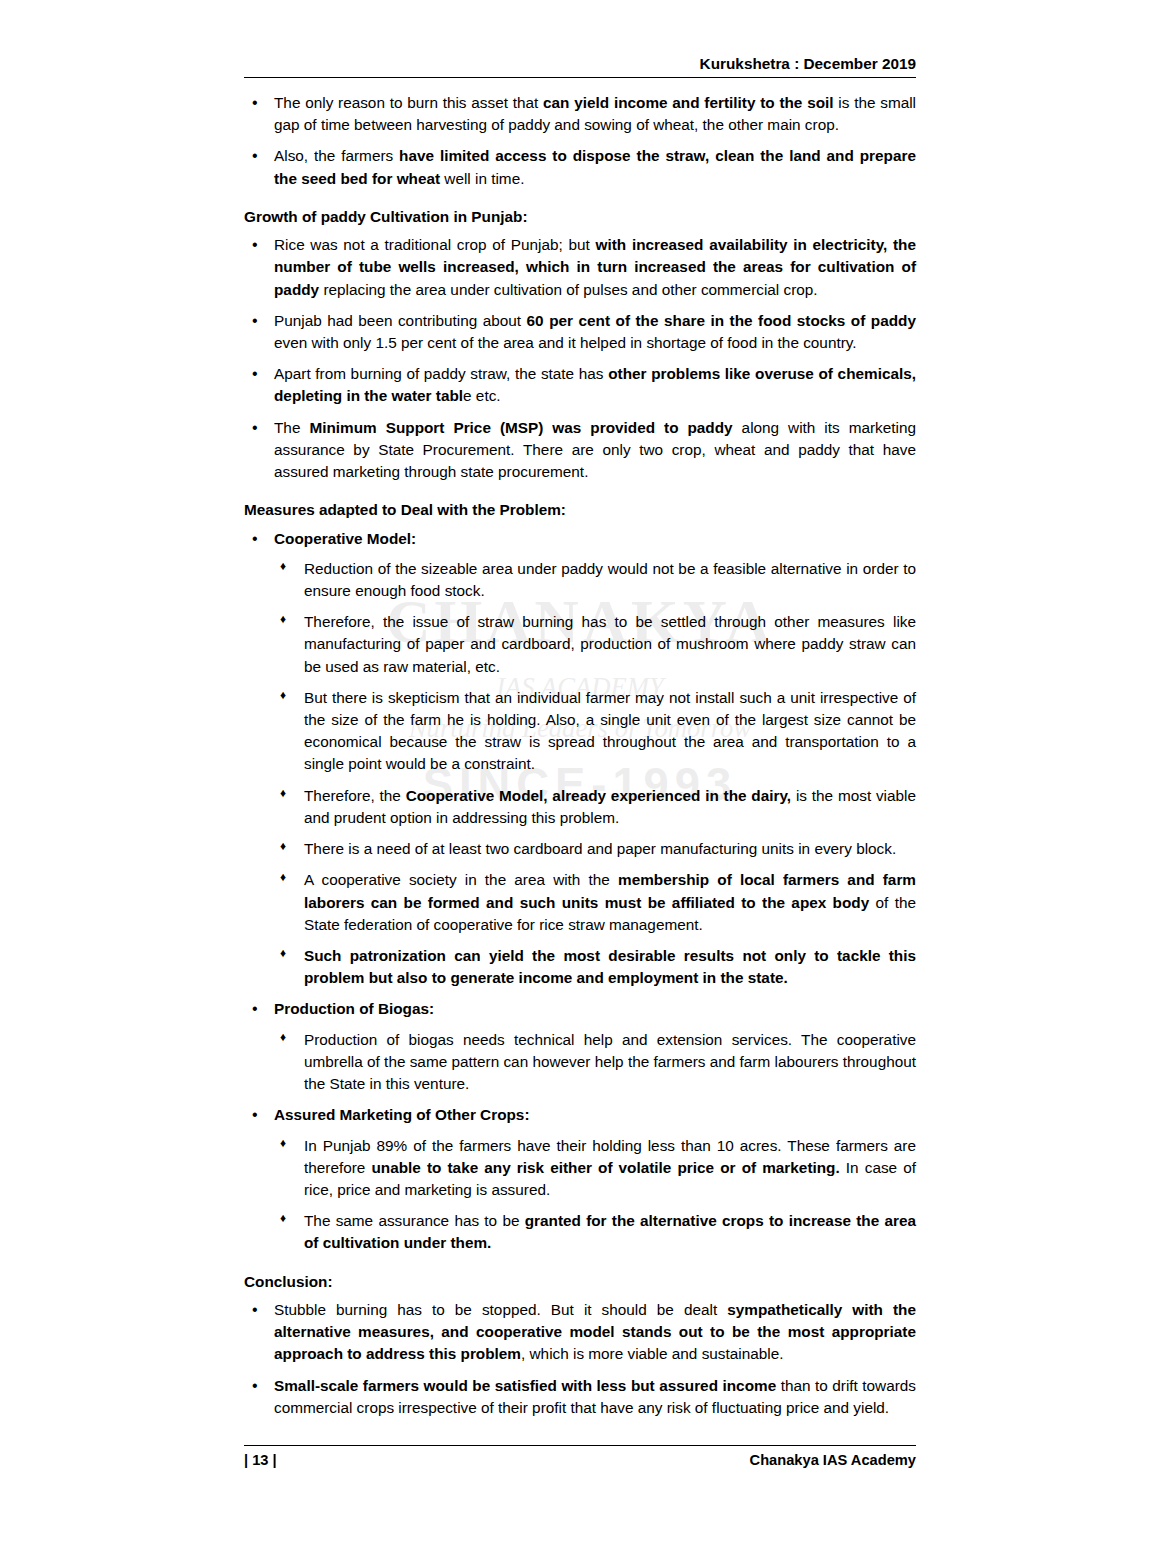CHANAKYA
IAS ACADEMY
Nurturing Leaders of Tomorrow
SINCE-1993
Kurukshetra : December 2019
The only reason to burn this asset that can yield income and fertility to the soil is the small gap of time between harvesting of paddy and sowing of wheat, the other main crop.
Also, the farmers have limited access to dispose the straw, clean the land and prepare the seed bed for wheat well in time.
Growth of paddy Cultivation in Punjab:
Rice was not a traditional crop of Punjab; but with increased availability in electricity, the number of tube wells increased, which in turn increased the areas for cultivation of paddy replacing the area under cultivation of pulses and other commercial crop.
Punjab had been contributing about 60 per cent of the share in the food stocks of paddy even with only 1.5 per cent of the area and it helped in shortage of food in the country.
Apart from burning of paddy straw, the state has other problems like overuse of chemicals, depleting in the water table etc.
The Minimum Support Price (MSP) was provided to paddy along with its marketing assurance by State Procurement. There are only two crop, wheat and paddy that have assured marketing through state procurement.
Measures adapted to Deal with the Problem:
Cooperative Model:
Reduction of the sizeable area under paddy would not be a feasible alternative in order to ensure enough food stock.
Therefore, the issue of straw burning has to be settled through other measures like manufacturing of paper and cardboard, production of mushroom where paddy straw can be used as raw material, etc.
But there is skepticism that an individual farmer may not install such a unit irrespective of the size of the farm he is holding. Also, a single unit even of the largest size cannot be economical because the straw is spread throughout the area and transportation to a single point would be a constraint.
Therefore, the Cooperative Model, already experienced in the dairy, is the most viable and prudent option in addressing this problem.
There is a need of at least two cardboard and paper manufacturing units in every block.
A cooperative society in the area with the membership of local farmers and farm laborers can be formed and such units must be affiliated to the apex body of the State federation of cooperative for rice straw management.
Such patronization can yield the most desirable results not only to tackle this problem but also to generate income and employment in the state.
Production of Biogas:
Production of biogas needs technical help and extension services. The cooperative umbrella of the same pattern can however help the farmers and farm labourers throughout the State in this venture.
Assured Marketing of Other Crops:
In Punjab 89% of the farmers have their holding less than 10 acres. These farmers are therefore unable to take any risk either of volatile price or of marketing. In case of rice, price and marketing is assured.
The same assurance has to be granted for the alternative crops to increase the area of cultivation under them.
Conclusion:
Stubble burning has to be stopped. But it should be dealt sympathetically with the alternative measures, and cooperative model stands out to be the most appropriate approach to address this problem, which is more viable and sustainable.
Small-scale farmers would be satisfied with less but assured income than to drift towards commercial crops irrespective of their profit that have any risk of fluctuating price and yield.
| 13 | Chanakya IAS Academy